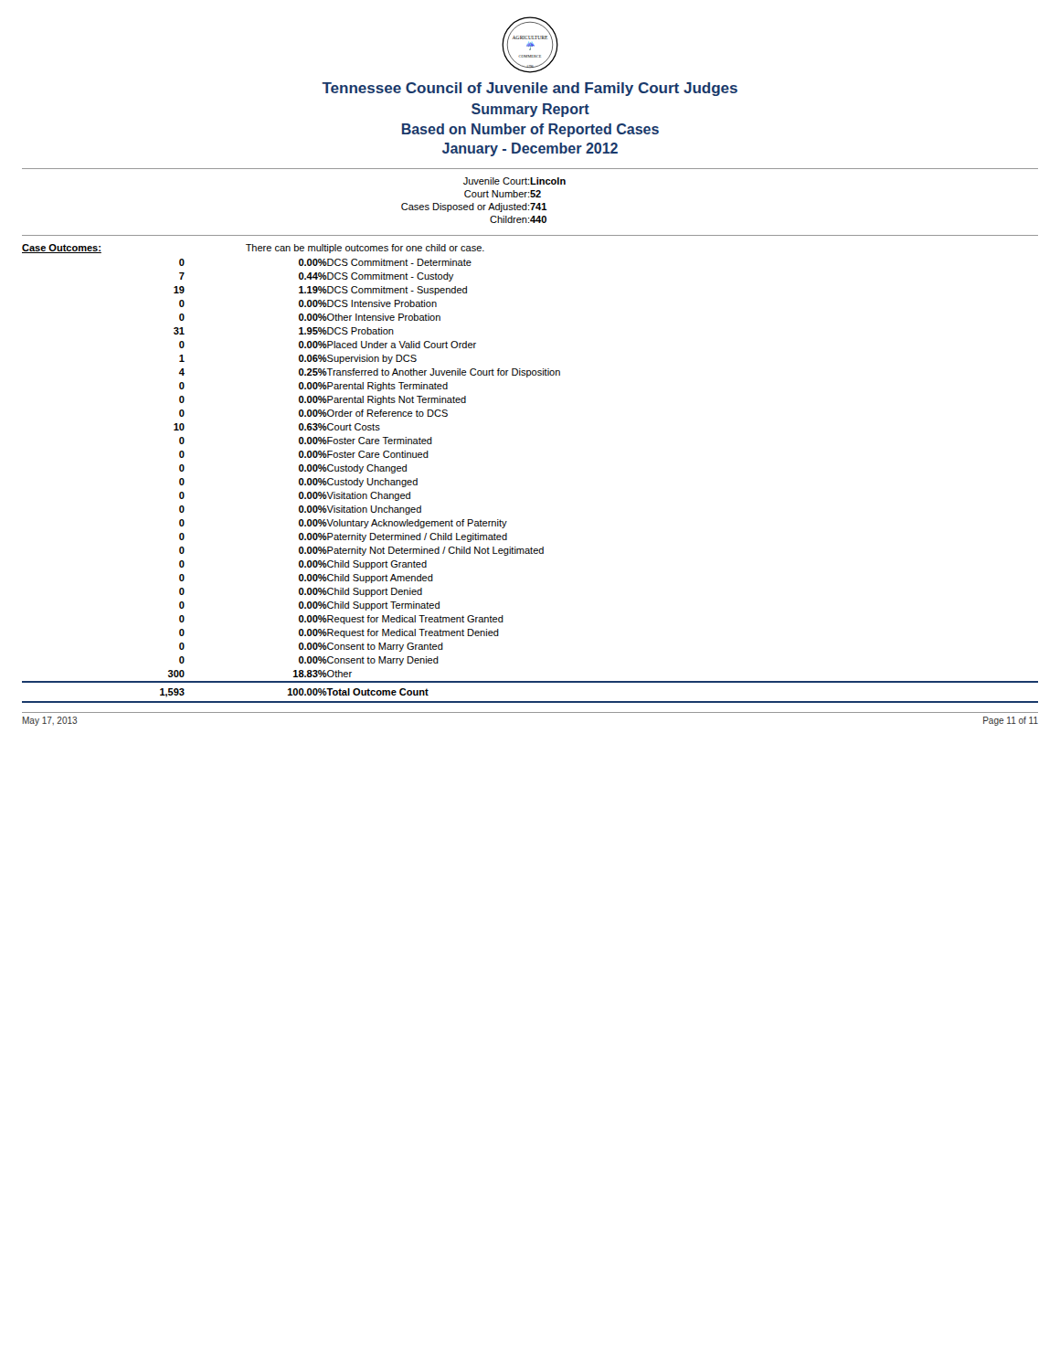Tennessee Council of Juvenile and Family Court Judges
Summary Report
Based on Number of Reported Cases
January - December 2012
| Juvenile Court: | Lincoln |
| Court Number: | 52 |
| Cases Disposed or Adjusted: | 741 |
| Children: | 440 |
| Case Outcomes: | There can be multiple outcomes for one child or case. |
| 0 | 0.00% | DCS Commitment - Determinate |
| 7 | 0.44% | DCS Commitment - Custody |
| 19 | 1.19% | DCS Commitment - Suspended |
| 0 | 0.00% | DCS Intensive Probation |
| 0 | 0.00% | Other Intensive Probation |
| 31 | 1.95% | DCS Probation |
| 0 | 0.00% | Placed Under a Valid Court Order |
| 1 | 0.06% | Supervision by DCS |
| 4 | 0.25% | Transferred to Another Juvenile Court for Disposition |
| 0 | 0.00% | Parental Rights Terminated |
| 0 | 0.00% | Parental Rights Not Terminated |
| 0 | 0.00% | Order of Reference to DCS |
| 10 | 0.63% | Court Costs |
| 0 | 0.00% | Foster Care Terminated |
| 0 | 0.00% | Foster Care Continued |
| 0 | 0.00% | Custody Changed |
| 0 | 0.00% | Custody Unchanged |
| 0 | 0.00% | Visitation Changed |
| 0 | 0.00% | Visitation Unchanged |
| 0 | 0.00% | Voluntary Acknowledgement of Paternity |
| 0 | 0.00% | Paternity Determined / Child Legitimated |
| 0 | 0.00% | Paternity Not Determined / Child Not Legitimated |
| 0 | 0.00% | Child Support Granted |
| 0 | 0.00% | Child Support Amended |
| 0 | 0.00% | Child Support Denied |
| 0 | 0.00% | Child Support Terminated |
| 0 | 0.00% | Request for Medical Treatment Granted |
| 0 | 0.00% | Request for Medical Treatment Denied |
| 0 | 0.00% | Consent to Marry Granted |
| 0 | 0.00% | Consent to Marry Denied |
| 300 | 18.83% | Other |
| 1,593 | 100.00% | Total Outcome Count |
May 17, 2013 Page 11 of 11